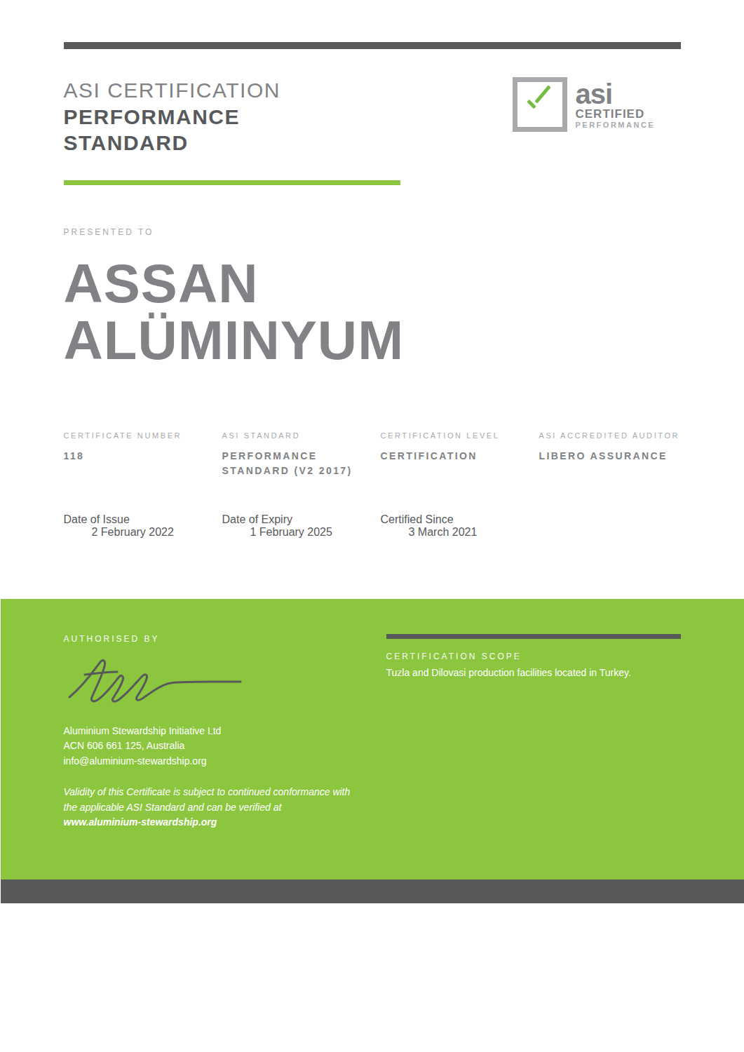ASI CERTIFICATION PERFORMANCE STANDARD
asi CERTIFIED PERFORMANCE
Presented to
ASSAN ALÜMINYUM
Certificate Number
118
ASI Standard
Performance Standard (V2 2017)
Certification Level
Certification
ASI Accredited Auditor
Libero Assurance
Date of Issue
2 February 2022
Date of Expiry
1 February 2025
Certified Since
3 March 2021
Authorised by
Aluminium Stewardship Initiative Ltd
ACN 606 661 125, Australia
info@aluminium-stewardship.org
Validity of this Certificate is subject to continued conformance with the applicable ASI Standard and can be verified at
www.aluminium-stewardship.org
Certification Scope
Tuzla and Dilovasi production facilities located in Turkey.